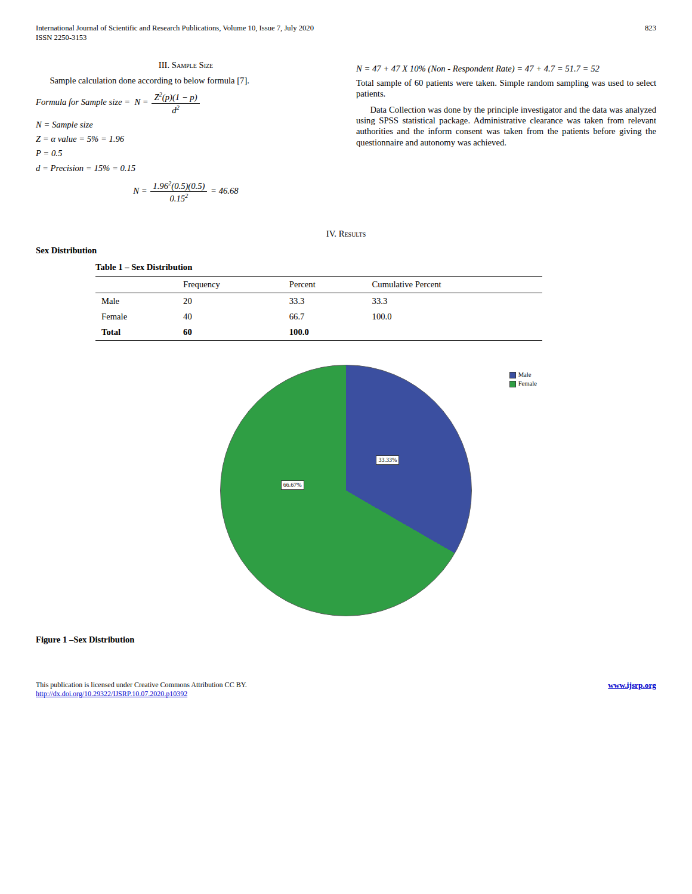International Journal of Scientific and Research Publications, Volume 10, Issue 7, July 2020
ISSN 2250-3153
823
III. Sample Size
Sample calculation done according to below formula [7].
Formula for Sample size = N = Z2(p)(1 − p) d2
N = Sample size
Z = α value = 5% = 1.96
P = 0.5
d = Precision = 15% = 0.15
N = 1.962(0.5)(0.5) 0.152 = 46.68
N = 47 + 47 X 10% (Non - Respondent Rate) = 47 + 4.7 = 51.7 = 52
Total sample of 60 patients were taken. Simple random sampling was used to select patients.
Data Collection was done by the principle investigator and the data was analyzed using SPSS statistical package. Administrative clearance was taken from relevant authorities and the inform consent was taken from the patients before giving the questionnaire and autonomy was achieved.
IV. Results
Sex Distribution
Table 1 – Sex Distribution
| | Frequency | Percent | Cumulative Percent |
| --- | --- | --- | --- |
| Male | 20 | 33.3 | 33.3 |
| Female | 40 | 66.7 | 100.0 |
| Total | 60 | 100.0 | |
Male
Female
33.33% 66.67%
Figure 1 –Sex Distribution
This publication is licensed under Creative Commons Attribution CC BY.
http://dx.doi.org/10.29322/IJSRP.10.07.2020.p10392
www.ijsrp.org